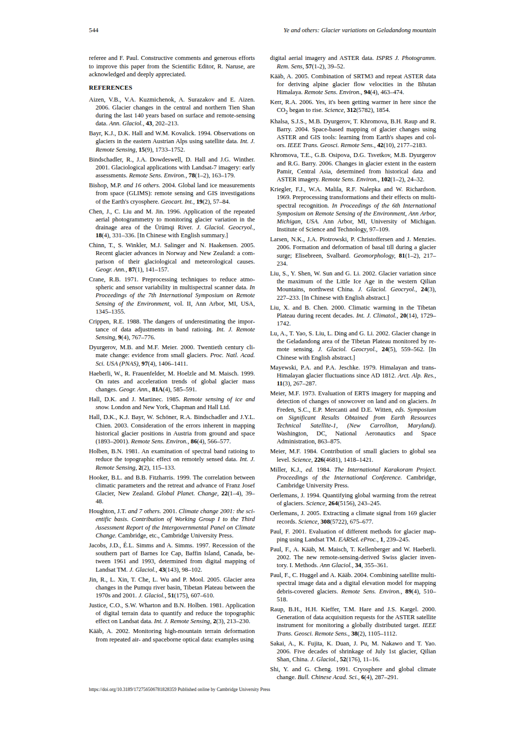544
Ye and others: Glacier variations on Geladandong mountain
referee and F. Paul. Constructive comments and generous efforts to improve this paper from the Scientific Editor, R. Naruse, are acknowledged and deeply appreciated.
References
Aizen, V.B., V.A. Kuzmichenok, A. Surazakov and E. Aizen. 2006. Glacier changes in the central and northern Tien Shan during the last 140 years based on surface and remote-sensing data. Ann. Glaciol., 43, 202–213.
Bayr, K.J., D.K. Hall and W.M. Kovalick. 1994. Observations on glaciers in the eastern Austrian Alps using satellite data. Int. J. Remote Sensing, 15(9), 1733–1752.
Bindschadler, R., J.A. Dowdeswell, D. Hall and J.G. Winther. 2001. Glaciological applications with Landsat-7 imagery: early assessments. Remote Sens. Environ., 78(1–2), 163–179.
Bishop, M.P. and 16 others. 2004. Global land ice measurements from space (GLIMS): remote sensing and GIS investigations of the Earth's cryosphere. Geocart. Int., 19(2), 57–84.
Chen, J., C. Liu and M. Jin. 1996. Application of the repeated aerial photogrammetry to monitoring glacier variation in the drainage area of the Ürümqi River. J. Glaciol. Geocryol., 18(4), 331–336. [In Chinese with English summary.]
Chinn, T., S. Winkler, M.J. Salinger and N. Haakensen. 2005. Recent glacier advances in Norway and New Zealand: a comparison of their glaciological and meteorological causes. Geogr. Ann., 87(1), 141–157.
Crane, R.B. 1971. Preprocessing techniques to reduce atmospheric and sensor variability in multispectral scanner data. In Proceedings of the 7th International Symposium on Remote Sensing of the Environment, vol. II, Ann Arbor, MI, USA, 1345–1355.
Crippen, R.E. 1988. The dangers of underestimating the importance of data adjustments in band ratioing. Int. J. Remote Sensing, 9(4), 767–776.
Dyurgerov, M.B. and M.F. Meier. 2000. Twentieth century climate change: evidence from small glaciers. Proc. Natl. Acad. Sci. USA (PNAS), 97(4), 1406–1411.
Haeberli, W., R. Frauenfelder, M. Hoelzle and M. Maisch. 1999. On rates and acceleration trends of global glacier mass changes. Geogr. Ann., 81A(4), 585–591.
Hall, D.K. and J. Martinec. 1985. Remote sensing of ice and snow. London and New York, Chapman and Hall Ltd.
Hall, D.K., K.J. Bayr, W. Schöner, R.A. Bindschadler and J.Y.L. Chien. 2003. Consideration of the errors inherent in mapping historical glacier positions in Austria from ground and space (1893–2001). Remote Sens. Environ., 86(4), 566–577.
Holben, B.N. 1981. An examination of spectral band ratioing to reduce the topographic effect on remotely sensed data. Int. J. Remote Sensing, 2(2), 115–133.
Hooker, B.L. and B.B. Fitzharris. 1999. The correlation between climatic parameters and the retreat and advance of Franz Josef Glacier, New Zealand. Global Planet. Change, 22(1–4), 39–48.
Houghton, J.T. and 7 others. 2001. Climate change 2001: the scientific basis. Contribution of Working Group I to the Third Assessment Report of the Intergovernmental Panel on Climate Change. Cambridge, etc., Cambridge University Press.
Jacobs, J.D., É.L. Simms and A. Simms. 1997. Recession of the southern part of Barnes Ice Cap, Baffin Island, Canada, between 1961 and 1993, determined from digital mapping of Landsat TM. J. Glaciol., 43(143), 98–102.
Jin, R., L. Xin, T. Che, L. Wu and P. Mool. 2005. Glacier area changes in the Pumqu river basin, Tibetan Plateau between the 1970s and 2001. J. Glaciol., 51(175), 607–610.
Justice, C.O., S.W. Wharton and B.N. Holben. 1981. Application of digital terrain data to quantify and reduce the topographic effect on Landsat data. Int. J. Remote Sensing, 2(3), 213–230.
Kääb, A. 2002. Monitoring high-mountain terrain deformation from repeated air- and spaceborne optical data: examples using
digital aerial imagery and ASTER data. ISPRS J. Photogramm. Rem. Sens, 57(1-2), 39–52.
Kääb, A. 2005. Combination of SRTM3 and repeat ASTER data for deriving alpine glacier flow velocities in the Bhutan Himalaya. Remote Sens. Environ., 94(4), 463–474.
Kerr, R.A. 2006. Yes, it's been getting warmer in here since the CO2 began to rise. Science, 312(5782), 1854.
Khalsa, S.J.S., M.B. Dyurgerov, T. Khromova, B.H. Raup and R. Barry. 2004. Space-based mapping of glacier changes using ASTER and GIS tools: learning from Earth's shapes and colors. IEEE Trans. Geosci. Remote Sens., 42(10), 2177–2183.
Khromova, T.E., G.B. Osipova, D.G. Tsvetkov, M.B. Dyurgerov and R.G. Barry. 2006. Changes in glacier extent in the eastern Pamir, Central Asia, determined from historical data and ASTER imagery. Remote Sens. Environ., 102(1–2), 24–32.
Kriegler, F.J., W.A. Malila, R.F. Nalepka and W. Richardson. 1969. Preprocessing transformations and their effects on multispectral recognition. In Proceedings of the 6th International Symposium on Remote Sensing of the Environment, Ann Arbor, Michigan, USA. Ann Arbor, MI, University of Michigan. Institute of Science and Technology, 97–109.
Larsen, N.K., J.A. Piotrowski, P. Christoffersen and J. Menzies. 2006. Formation and deformation of basal till during a glacier surge; Elisebreen, Svalbard. Geomorphology, 81(1–2), 217–234.
Liu, S., Y. Shen, W. Sun and G. Li. 2002. Glacier variation since the maximum of the Little Ice Age in the western Qilian Mountains, northwest China. J. Glaciol. Geocryol., 24(3), 227–233. [In Chinese with English abstract.]
Liu, X. and B. Chen. 2000. Climatic warming in the Tibetan Plateau during recent decades. Int. J. Climatol., 20(14), 1729–1742.
Lu, A., T. Yao, S. Liu, L. Ding and G. Li. 2002. Glacier change in the Geladandong area of the Tibetan Plateau monitored by remote sensing. J. Glaciol. Geocryol., 24(5), 559–562. [In Chinese with English abstract.]
Mayewski, P.A. and P.A. Jeschke. 1979. Himalayan and trans-Himalayan glacier fluctuations since AD 1812. Arct. Alp. Res., 11(3), 267–287.
Meier, M.F. 1973. Evaluation of ERTS imagery for mapping and detection of changes of snowcover on land and on glaciers. In Freden, S.C., E.P. Mercanti and D.E. Witten, eds. Symposium on Significant Results Obtained from Earth Resources Technical Satellite-1, (New Carrollton, Maryland). Washington, DC, National Aeronautics and Space Administration, 863–875.
Meier, M.F. 1984. Contribution of small glaciers to global sea level. Science, 226(4681), 1418–1421.
Miller, K.J., ed. 1984. The International Karakoram Project. Proceedings of the International Conference. Cambridge, Cambridge University Press.
Oerlemans, J. 1994. Quantifying global warming from the retreat of glaciers. Science, 264(5156), 243–245.
Oerlemans, J. 2005. Extracting a climate signal from 169 glacier records. Science, 308(5722), 675–677.
Paul, F. 2001. Evaluation of different methods for glacier mapping using Landsat TM. EARSeL eProc., 1, 239–245.
Paul, F., A. Kääb, M. Maisch, T. Kellenberger and W. Haeberli. 2002. The new remote-sensing-derived Swiss glacier inventory. I. Methods. Ann Glaciol., 34, 355–361.
Paul, F., C. Huggel and A. Kääb. 2004. Combining satellite multispectral image data and a digital elevation model for mapping debris-covered glaciers. Remote Sens. Environ., 89(4), 510–518.
Raup, B.H., H.H. Kieffer, T.M. Hare and J.S. Kargel. 2000. Generation of data acquisition requests for the ASTER satellite instrument for monitoring a globally distributed target. IEEE Trans. Geosci. Remote Sens., 38(2), 1105–1112.
Sakai, A., K. Fujita, K. Duan, J. Pu, M. Nakawo and T. Yao. 2006. Five decades of shrinkage of July 1st glacier, Qilian Shan, China. J. Glaciol., 52(176), 11–16.
Shi, Y. and G. Cheng. 1991. Cryosphere and global climate change. Bull. Chinese Acad. Sci., 6(4), 287–291.
https://doi.org/10.3189/172756506781828359 Published online by Cambridge University Press